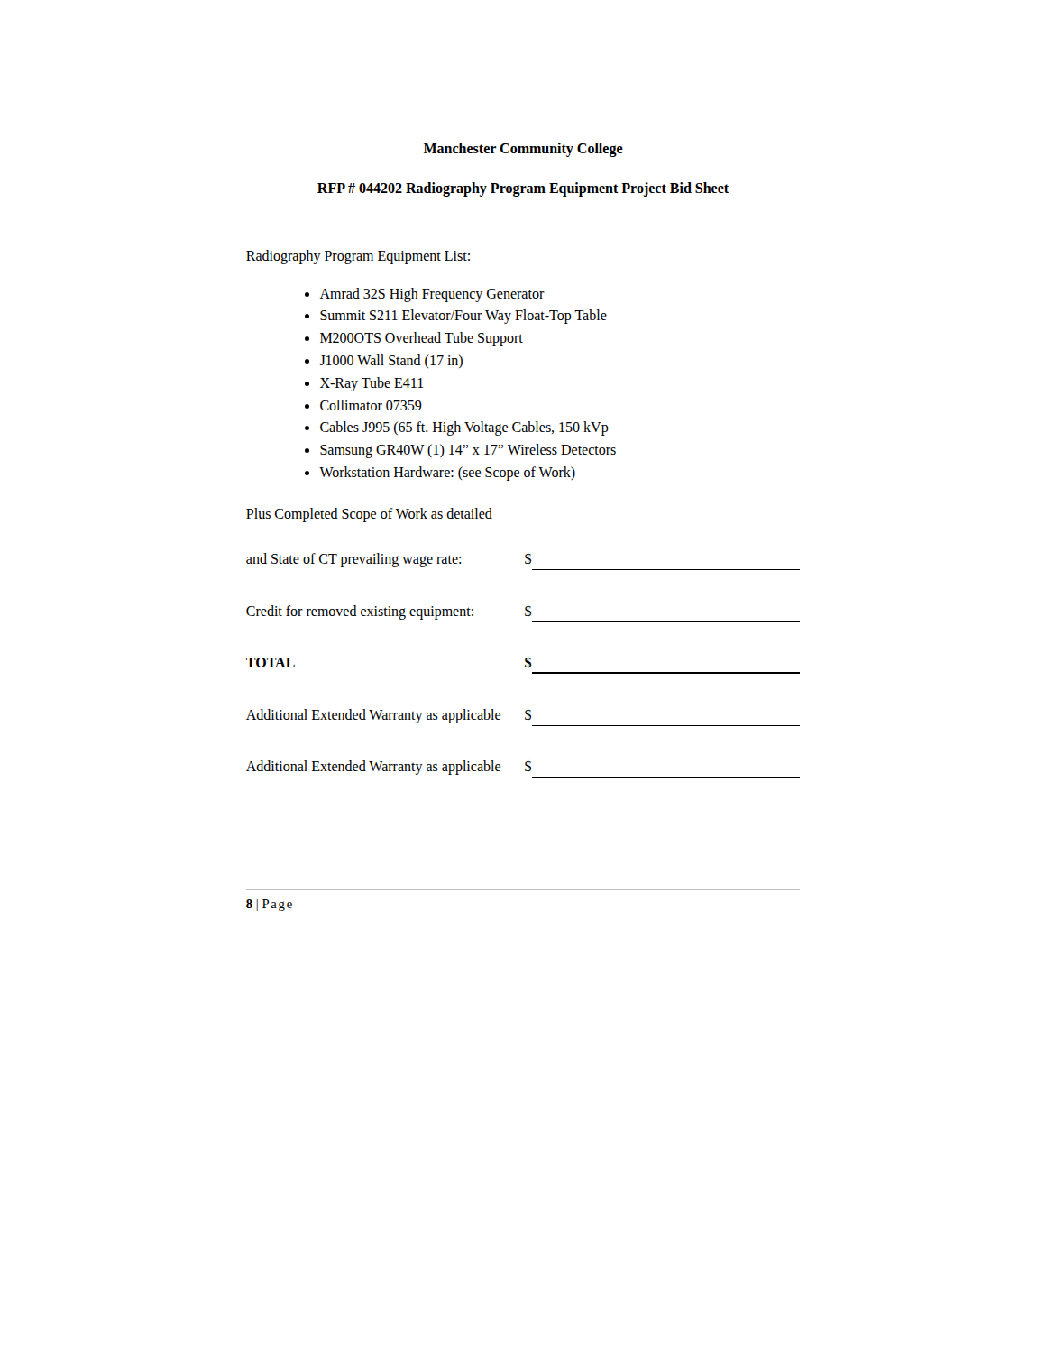Manchester Community College
RFP # 044202 Radiography Program Equipment Project Bid Sheet
Radiography Program Equipment List:
Amrad 32S High Frequency Generator
Summit S211 Elevator/Four Way Float-Top Table
M200OTS Overhead Tube Support
J1000 Wall Stand (17 in)
X-Ray Tube E411
Collimator 07359
Cables J995 (65 ft. High Voltage Cables, 150 kVp
Samsung GR40W (1) 14” x 17” Wireless Detectors
Workstation Hardware: (see Scope of Work)
Plus Completed Scope of Work as detailed
| and State of CT prevailing wage rate: | $ |
| Credit for removed existing equipment: | $ |
| TOTAL | $ |
| Additional Extended Warranty as applicable | $ |
| Additional Extended Warranty as applicable | $ |
8 | Page